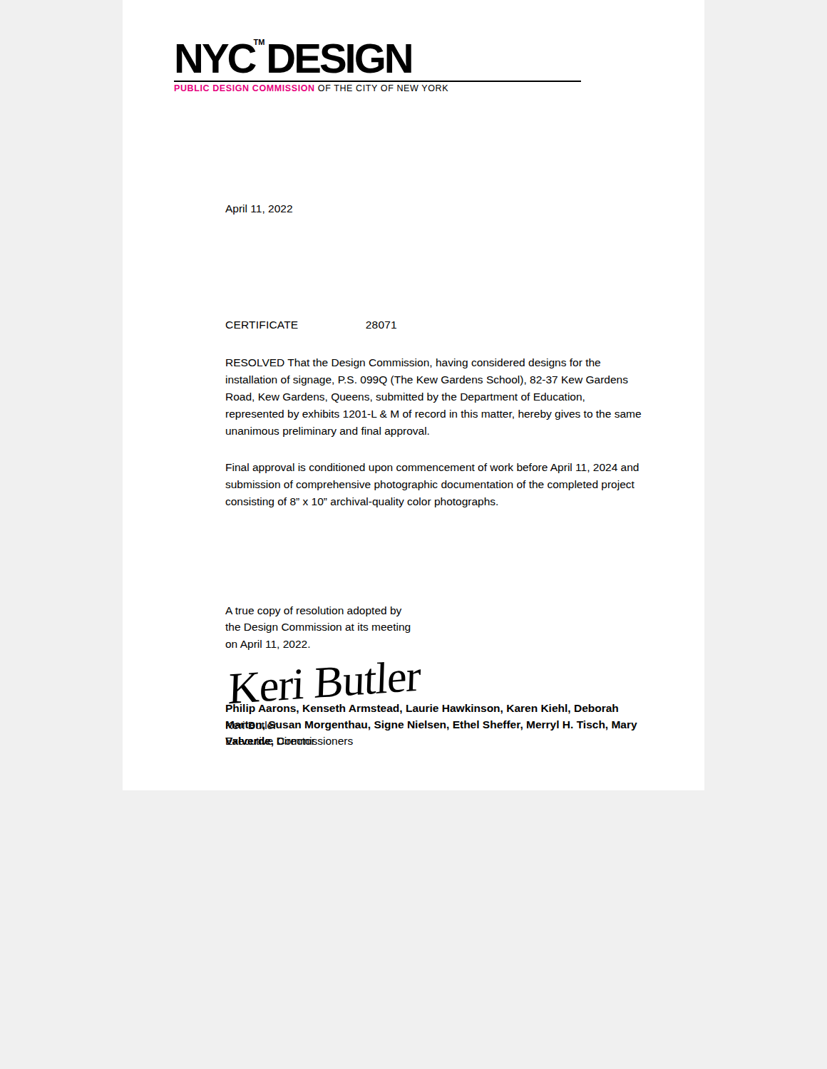NYC TMDESIGN
PUBLIC DESIGN COMMISSION OF THE CITY OF NEW YORK
April 11, 2022
CERTIFICATE28071
RESOLVED That the Design Commission, having considered designs for the installation of signage, P.S. 099Q (The Kew Gardens School), 82-37 Kew Gardens Road, Kew Gardens, Queens, submitted by the Department of Education, represented by exhibits 1201-L & M of record in this matter, hereby gives to the same unanimous preliminary and final approval.
Final approval is conditioned upon commencement of work before April 11, 2024 and submission of comprehensive photographic documentation of the completed project consisting of 8” x 10” archival-quality color photographs.
A true copy of resolution adopted by
the Design Commission at its meeting
on April 11, 2022.
Keri Butler
Keri Butler
Executive Director
Philip Aarons, Kenseth Armstead, Laurie Hawkinson, Karen Kiehl, Deborah Marton, Susan Morgenthau, Signe Nielsen, Ethel Sheffer, Merryl H. Tisch, Mary Valverde, Commissioners